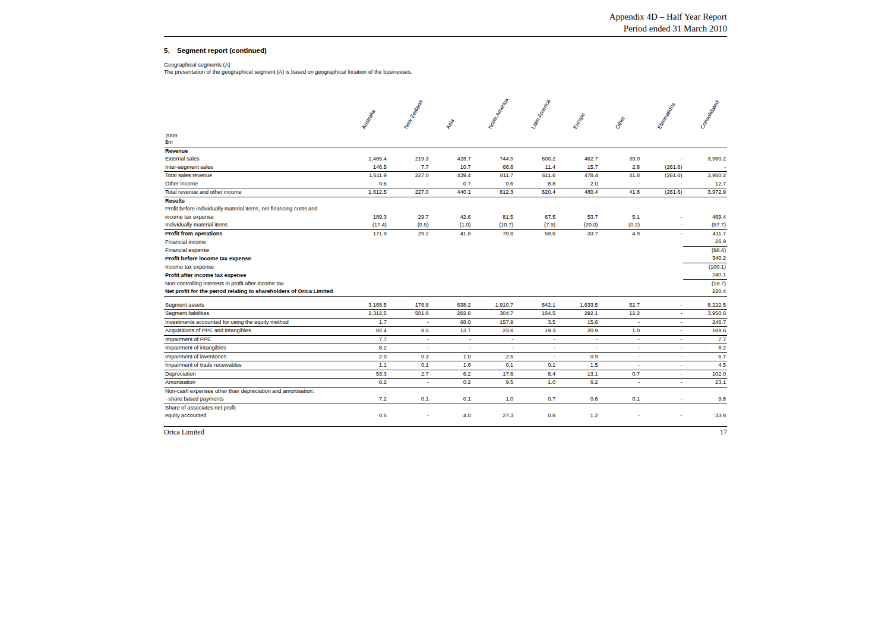Appendix 4D – Half Year Report
Period ended 31 March 2010
5. Segment report (continued)
Geographical segments (A)
The presentation of the geographical segment (A) is based on geographical location of the businesses.
| | Australia | New Zealand | Asia | North America | Latin America | Europe | Other | Eliminations | Consolidated |
| --- | --- | --- | --- | --- | --- | --- | --- | --- | --- |
| 2009 $m | | | | | | | | | |
| Revenue | | | | | | | | | |
| External sales | 1,465.4 | 219.3 | 428.7 | 744.9 | 600.2 | 462.7 | 39.0 | - | 3,960.2 |
| Inter-segment sales | 146.5 | 7.7 | 10.7 | 66.8 | 11.4 | 15.7 | 2.8 | (261.6) | - |
| Total sales revenue | 1,611.9 | 227.0 | 439.4 | 811.7 | 611.6 | 478.4 | 41.8 | (261.6) | 3,960.2 |
| Other income | 0.6 | - | 0.7 | 0.6 | 8.8 | 2.0 | - | - | 12.7 |
| Total revenue and other income | 1,612.5 | 227.0 | 440.1 | 812.3 | 620.4 | 480.4 | 41.8 | (261.6) | 3,972.9 |
| Results | | | | | | | | | |
| Profit before individually material items, net financing costs and | | | | | | | | | |
| income tax expense | 189.3 | 29.7 | 42.6 | 81.5 | 67.5 | 53.7 | 5.1 | - | 469.4 |
| Individually material items | (17.4) | (0.5) | (1.0) | (10.7) | (7.9) | (20.0) | (0.2) | - | (57.7) |
| Profit from operations | 171.9 | 29.2 | 41.6 | 70.8 | 59.6 | 33.7 | 4.9 | - | 411.7 |
| Financial income | | | | | | | | | 26.9 |
| Financial expense | | | | | | | | | (98.4) |
| Profit before income tax expense | | | | | | | | | 340.2 |
| Income tax expense | | | | | | | | | (100.1) |
| Profit after income tax expense | | | | | | | | | 240.1 |
| Non-controlling interests in profit after income tax | | | | | | | | | (19.7) |
| Net profit for the period relating to shareholders of Orica Limited | | | | | | | | | 220.4 |
| Segment assets | 3,168.5 | 176.8 | 638.2 | 1,910.7 | 642.1 | 1,633.5 | 52.7 | - | 8,222.5 |
| Segment liabilities | 2,312.5 | 581.8 | 282.8 | 304.7 | 164.5 | 292.1 | 12.2 | - | 3,950.6 |
| Investments accounted for using the equity method | 1.7 | - | 68.0 | 157.9 | 3.5 | 15.6 | - | - | 246.7 |
| Acquisitions of PPE and intangibles | 82.4 | 8.5 | 13.7 | 23.8 | 19.3 | 20.9 | 1.0 | - | 169.6 |
| Impairment of PPE | 7.7 | - | - | - | - | - | - | - | 7.7 |
| Impairment of intangibles | 8.2 | - | - | - | - | - | - | - | 8.2 |
| Impairment of inventories | 2.0 | 0.3 | 1.0 | 2.5 | - | 0.9 | - | - | 6.7 |
| Impairment of trade receivables | 1.1 | 0.1 | 1.6 | 0.1 | 0.1 | 1.5 | - | - | 4.5 |
| Depreciation | 53.3 | 2.7 | 6.2 | 17.6 | 8.4 | 13.1 | 0.7 | - | 102.0 |
| Amortisation | 6.2 | - | 0.2 | 9.5 | 1.0 | 6.2 | - | - | 23.1 |
| Non-cash expenses other than depreciation and amortisation: | | | | | | | | | |
| - share based payments | 7.2 | 0.1 | 0.1 | 1.0 | 0.7 | 0.6 | 0.1 | - | 9.8 |
| Share of associates net profit | | | | | | | | | |
| equity accounted | 0.5 | - | 4.0 | 27.3 | 0.8 | 1.2 | - | - | 33.8 |
Orica Limited
17